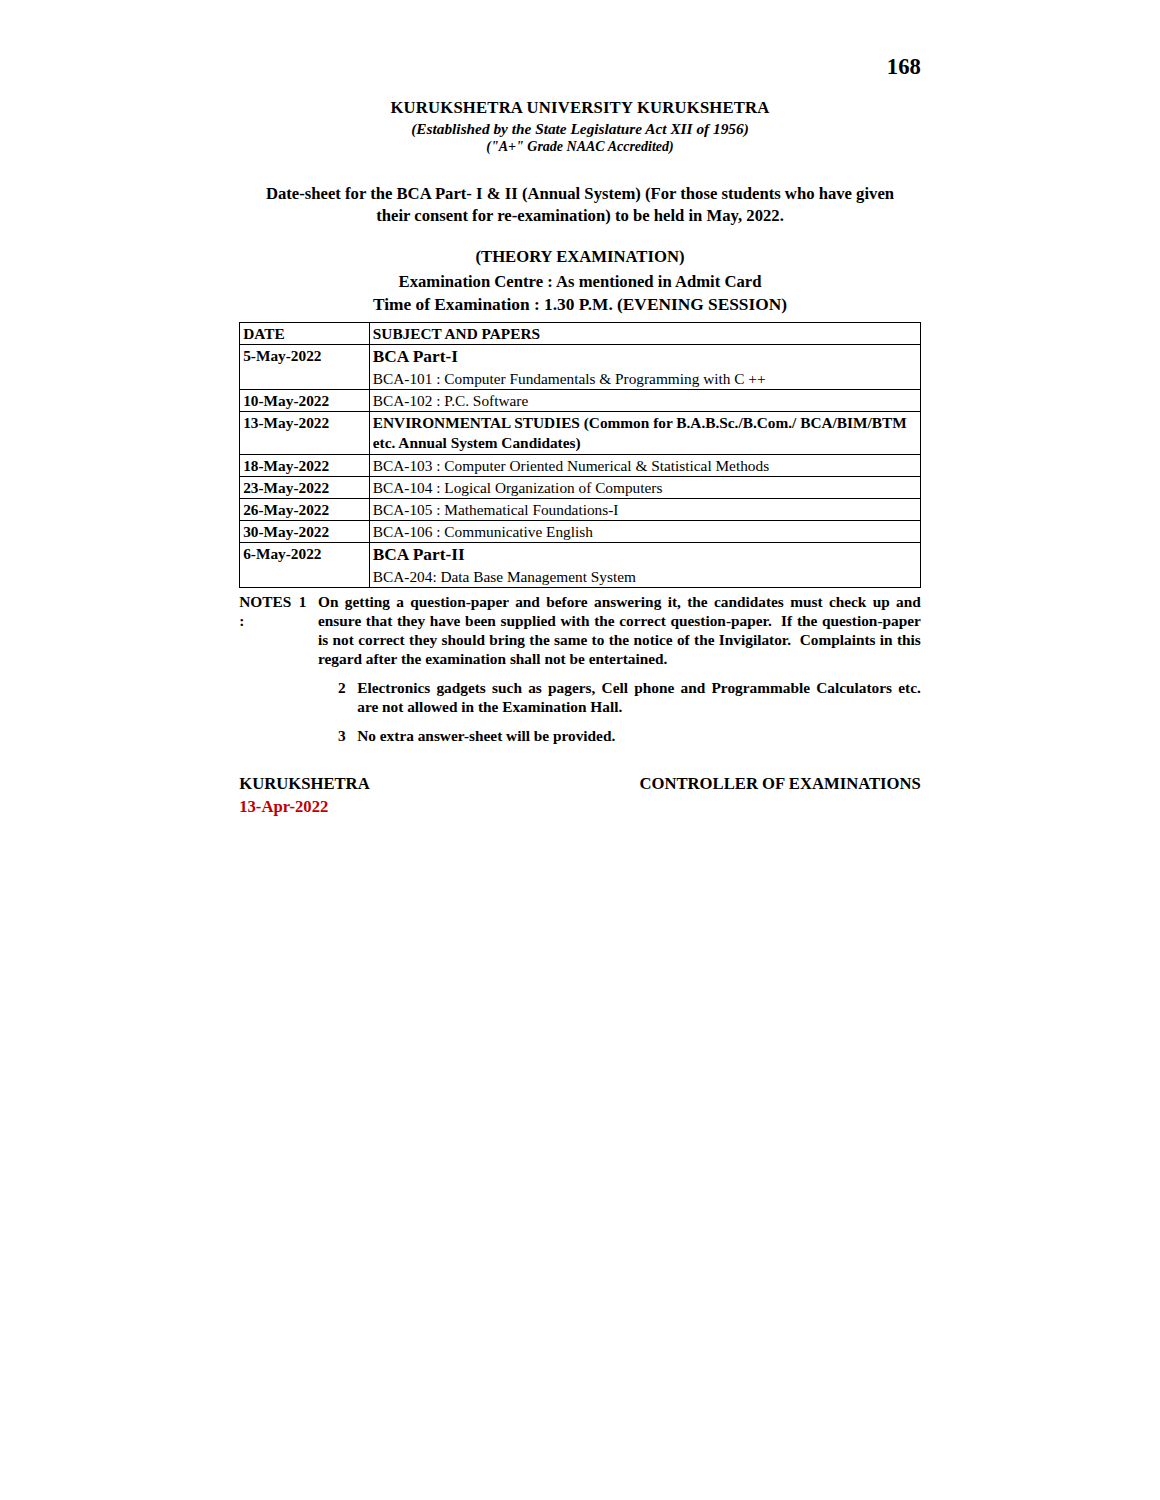168
KURUKSHETRA UNIVERSITY KURUKSHETRA
(Established by the State Legislature Act XII of 1956)
("A+" Grade NAAC Accredited)
Date-sheet for the BCA Part- I & II (Annual System) (For those students who have given their consent for re-examination) to be held in May, 2022.
(THEORY EXAMINATION)
Examination Centre : As mentioned in Admit Card
Time of Examination : 1.30 P.M. (EVENING SESSION)
| DATE | SUBJECT AND PAPERS |
| --- | --- |
| 5-May-2022 | BCA Part-I BCA-101 : Computer Fundamentals & Programming with C ++ |
| 10-May-2022 | BCA-102 : P.C. Software |
| 13-May-2022 | ENVIRONMENTAL STUDIES (Common for B.A.B.Sc./B.Com./ BCA/BIM/BTM etc. Annual System Candidates) |
| 18-May-2022 | BCA-103 : Computer Oriented Numerical & Statistical Methods |
| 23-May-2022 | BCA-104 : Logical Organization of Computers |
| 26-May-2022 | BCA-105 : Mathematical Foundations-I |
| 30-May-2022 | BCA-106 : Communicative English |
| 6-May-2022 | BCA Part-II BCA-204: Data Base Management System |
NOTES :
1 On getting a question-paper and before answering it, the candidates must check up and ensure that they have been supplied with the correct question-paper. If the question-paper is not correct they should bring the same to the notice of the Invigilator. Complaints in this regard after the examination shall not be entertained.
2 Electronics gadgets such as pagers, Cell phone and Programmable Calculators etc. are not allowed in the Examination Hall.
3 No extra answer-sheet will be provided.
KURUKSHETRA
CONTROLLER OF EXAMINATIONS
13-Apr-2022